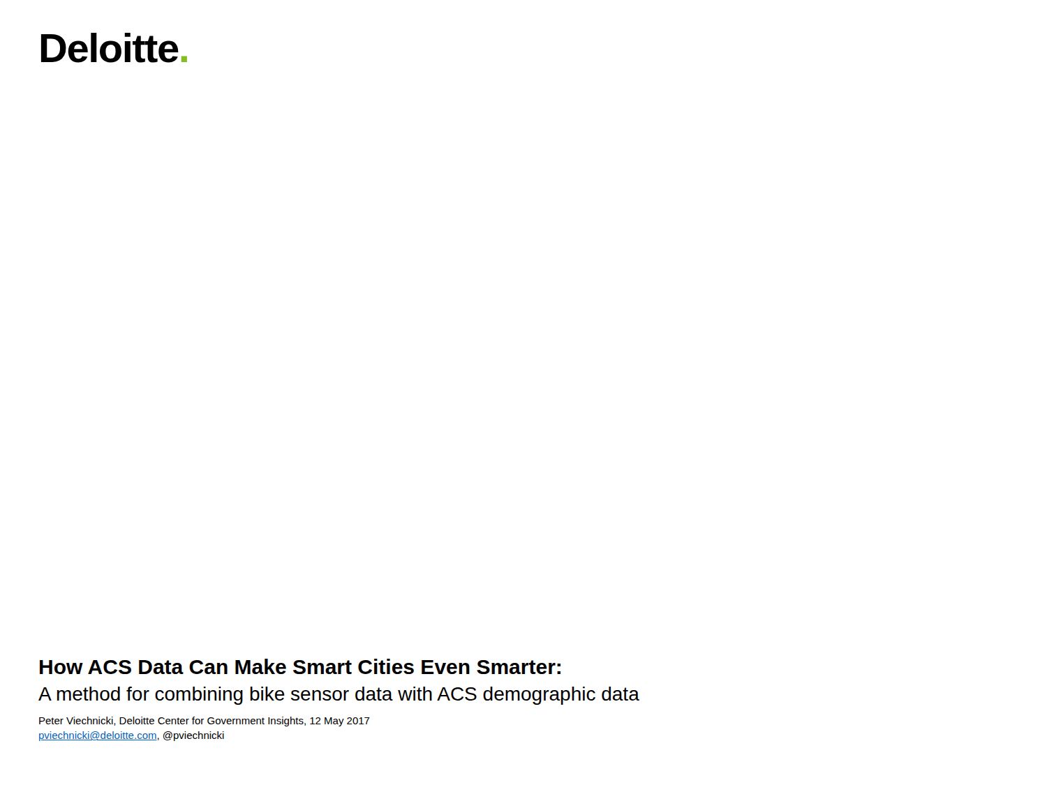Deloitte.
How ACS Data Can Make Smart Cities Even Smarter:
A method for combining bike sensor data with ACS demographic data
Peter Viechnicki, Deloitte Center for Government Insights, 12 May 2017
pviechnicki@deloitte.com, @pviechnicki